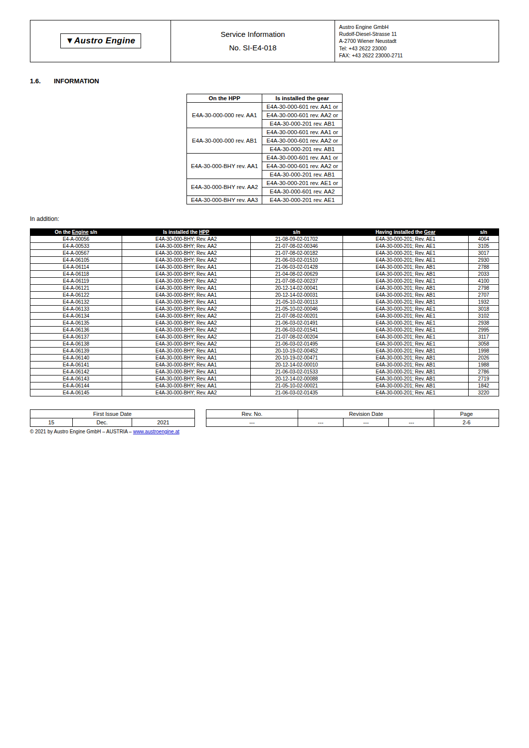| ▼ Austro Engine | Service Information No. SI-E4-018 | Austro Engine GmbH Rudolf-Diesel-Strasse 11 A-2700 Wiener Neustadt Tel: +43 2622 23000 FAX: +43 2622 23000-2711 |
1.6. INFORMATION
| On the HPP | Is installed the gear |
| --- | --- |
| E4A-30-000-000 rev. AA1 | E4A-30-000-601 rev. AA1 or |
| E4A-30-000-601 rev. AA2 or |
| E4A-30-000-201 rev. AB1 |
| E4A-30-000-000 rev. AB1 | E4A-30-000-601 rev. AA1 or |
| E4A-30-000-601 rev. AA2 or |
| E4A-30-000-201 rev. AB1 |
| E4A-30-000-BHY rev. AA1 | E4A-30-000-601 rev. AA1 or |
| E4A-30-000-601 rev. AA2 or |
| E4A-30-000-201 rev. AB1 |
| E4A-30-000-BHY rev. AA2 | E4A-30-000-201 rev. AE1 or |
| E4A-30-000-601 rev. AA2 |
| E4A-30-000-BHY rev. AA3 | E4A-30-000-201 rev. AE1 |
In addition:
| On the Engine s/n | Is installed the HPP | s/n | Having installed the Gear | s/n |
| --- | --- | --- | --- | --- |
| E4-A-00056 | E4A-30-000-BHY; Rev. AA2 | 21-08-09-02-01702 | E4A-30-000-201; Rev. AE1 | 4064 |
| E4-A-00533 | E4A-30-000-BHY; Rev. AA2 | 21-07-08-02-00346 | E4A-30-000-201; Rev. AE1 | 3105 |
| E4-A-00567 | E4A-30-000-BHY; Rev. AA2 | 21-07-08-02-00182 | E4A-30-000-201; Rev. AE1 | 3017 |
| E4-A-06105 | E4A-30-000-BHY; Rev. AA2 | 21-06-03-02-01510 | E4A-30-000-201; Rev. AE1 | 2930 |
| E4-A-06114 | E4A-30-000-BHY; Rev. AA1 | 21-06-03-02-01428 | E4A-30-000-201; Rev. AB1 | 2788 |
| E4-A-06118 | E4A-30-000-BHY; Rev. AA1 | 21-04-08-02-00629 | E4A-30-000-201; Rev. AB1 | 2033 |
| E4-A-06119 | E4A-30-000-BHY; Rev. AA2 | 21-07-08-02-00237 | E4A-30-000-201; Rev. AE1 | 4100 |
| E4-A-06121 | E4A-30-000-BHY; Rev. AA1 | 20-12-14-02-00041 | E4A-30-000-201; Rev. AB1 | 2798 |
| E4-A-06122 | E4A-30-000-BHY; Rev. AA1 | 20-12-14-02-00031 | E4A-30-000-201; Rev. AB1 | 2707 |
| E4-A-06132 | E4A-30-000-BHY; Rev. AA1 | 21-05-10-02-00113 | E4A-30-000-201; Rev. AB1 | 1932 |
| E4-A-06133 | E4A-30-000-BHY; Rev. AA2 | 21-05-10-02-00046 | E4A-30-000-201; Rev. AE1 | 3018 |
| E4-A-06134 | E4A-30-000-BHY; Rev. AA2 | 21-07-08-02-00201 | E4A-30-000-201; Rev. AE1 | 3102 |
| E4-A-06135 | E4A-30-000-BHY; Rev. AA2 | 21-06-03-02-01491 | E4A-30-000-201; Rev. AE1 | 2938 |
| E4-A-06136 | E4A-30-000-BHY; Rev. AA2 | 21-06-03-02-01541 | E4A-30-000-201; Rev. AE1 | 2995 |
| E4-A-06137 | E4A-30-000-BHY; Rev. AA2 | 21-07-08-02-00204 | E4A-30-000-201; Rev. AE1 | 3117 |
| E4-A-06138 | E4A-30-000-BHY; Rev. AA2 | 21-06-03-02-01495 | E4A-30-000-201; Rev. AE1 | 3058 |
| E4-A-06139 | E4A-30-000-BHY; Rev. AA1 | 20-10-19-02-00452 | E4A-30-000-201; Rev. AB1 | 1998 |
| E4-A-06140 | E4A-30-000-BHY; Rev. AA1 | 20-10-19-02-00471 | E4A-30-000-201; Rev. AB1 | 2026 |
| E4-A-06141 | E4A-30-000-BHY; Rev. AA1 | 20-12-14-02-00010 | E4A-30-000-201; Rev. AB1 | 1988 |
| E4-A-06142 | E4A-30-000-BHY; Rev. AA1 | 21-06-03-02-01533 | E4A-30-000-201; Rev. AB1 | 2786 |
| E4-A-06143 | E4A-30-000-BHY; Rev. AA1 | 20-12-14-02-00088 | E4A-30-000-201; Rev. AB1 | 2719 |
| E4-A-06144 | E4A-30-000-BHY; Rev. AA1 | 21-05-10-02-00021 | E4A-30-000-201; Rev. AB1 | 1842 |
| E4-A-06145 | E4A-30-000-BHY; Rev. AA2 | 21-06-03-02-01435 | E4A-30-000-201; Rev. AE1 | 3220 |
| First Issue Date | | Rev. No. | Revision Date | Page |
| 15 | Dec. | 2021 | | --- | --- | --- | --- | 2-6 |
© 2021 by Austro Engine GmbH – AUSTRIA – www.austroengine.at